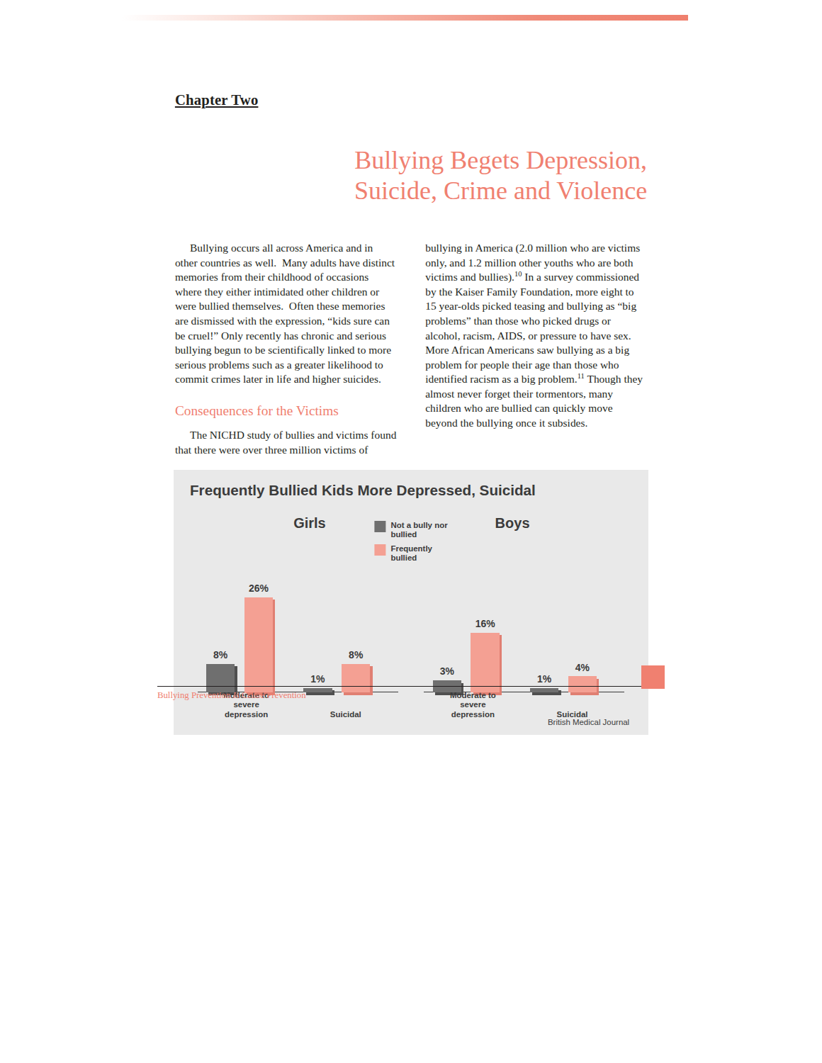Chapter Two
Bullying Begets Depression,
Suicide, Crime and Violence
Bullying occurs all across America and in other countries as well. Many adults have distinct memories from their childhood of occasions where they either intimidated other children or were bullied themselves. Often these memories are dismissed with the expression, “kids sure can be cruel!” Only recently has chronic and serious bullying begun to be scientifically linked to more serious problems such as a greater likelihood to commit crimes later in life and higher suicides.
Consequences for the Victims
The NICHD study of bullies and victims found that there were over three million victims of bullying in America (2.0 million who are victims only, and 1.2 million other youths who are both victims and bullies).10 In a survey commissioned by the Kaiser Family Foundation, more eight to 15 year-olds picked teasing and bullying as “big problems” than those who picked drugs or alcohol, racism, AIDS, or pressure to have sex. More African Americans saw bullying as a big problem for people their age than those who identified racism as a big problem.11 Though they almost never forget their tormentors, many children who are bullied can quickly move beyond the bullying once it subsides.
Frequently Bullied Kids More Depressed, Suicidal
Not a bully nor
bullied
Frequently
bullied
Girls
8%
26%
1%
8%
Moderate to
severe
depression
Suicidal
Boys
3%
16%
1%
4%
Moderate to
severe
depression
Suicidal
British Medical Journal
Bullying Prevention Is Crime Prevention